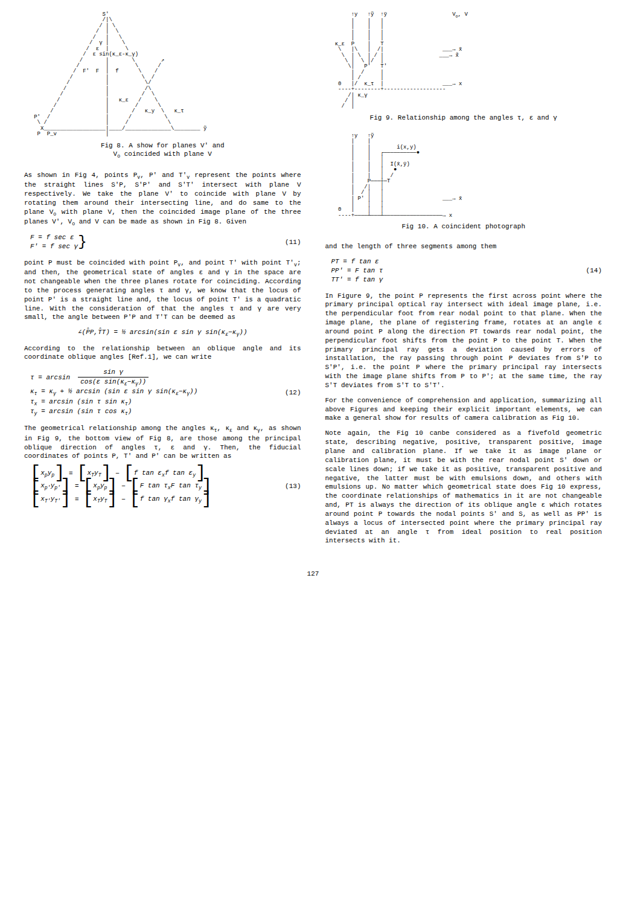S'
                        /|\
                       / | \
                      /  |  \
                     /   |   \
                    /  γ |    \
                   /  ε  |     \
                  /  ε sin(κ_ε-κ_γ)
                 /       |       \        ↗
                /        |        \      /
               /  F'  F  |  f      \    /
              /          |          \  /
             /           |           \/
            /            |           /\
           /             |          /  \
          /              |   κ_ε   /    \
         /               |        /      \
        /                |       /   κ_y  \   κ_τ
   P'  /                 |      /          \
    \ /                  |     /            \
     X___________________|____/______________\________ ỹ
    P  P_v               |
Fig 8. A show for planes V' and
Vo coincided with plane V
As shown in Fig 4, points Pv, P' and T'v represent the points where the straight lines S'P, S'P' and S'T' intersect with plane V respectively. We take the plane V' to coincide with plane V by rotating them around their intersecting line, and do same to the plane Vo with plane V, then the coincided image plane of the three planes V', Vo and V can be made as shown in Fig 8. Given
F = f sec ε
F' = f sec γ } (11)
point P must be coincided with point Pv, and point T' with point T'v; and then, the geometrical state of angles ε and γ in the space are not changeable when the three planes rotate for coinciding. According to the process generating angles τ and γ, we know that the locus of point P' is a straight line and, the locus of point T' is a quadratic line. With the consideration of that the angles τ and γ are very small, the angle between P'P and T'T can be deemed as
∠(P̂P,T̂T) = ½ arcsin(sin ε sin γ sin(κε−κγ))
According to the relationship between an oblique angle and its coordinate oblique angles [Ref.1], we can write
τ = arcsin sin γ cos(ε sin(κε−κγ))
κτ = κγ + ½ arcsin (sin ε sin γ sin(κε−κγ))
τx = arcsin (sin τ sin κτ)
τy = arcsin (sin τ cos κτ) (12)
The geometrical relationship among the angles κτ, κε and κγ, as shown in Fig 9, the bottom view of Fig 8, are those among the principal oblique direction of angles τ, ε and γ. Then, the fiducial coordinates of points P, T' and P' can be written as
[
xp
yp
] = [
xT
yT
] − [
f tan εx
f tan εy
]
[
xp'
yp'
] = [
xp
yp
] − [
F tan τx
F tan τy
]
[
xT'
yT'
] = [
xT
yT
] − [
f tan γx
f tan γy
] (13)
        ↑y   ↑ỹ  ↑ȳ                    Vo, V
        |    |   |
        |    |   |
        |    |   |
        |    |   |
   κ_ε  P    |   T
    \   |\   |  /|                  ___→ x̄
     \  | \  | / |                 ___→ x̃
      \ |  \ |/  |
       \|   P'   T'
        |  /     |
        | /      |
    0   |/  κ_τ  |                  ___→ x
    ----+--------+-------------------
       /| κ_γ
      / |
     /  |
Fig 9. Relationship among the angles τ, ε and γ
        ↑y   ↑ỹ
        |    |
        |    |        i(x,y)
        |    |   ┌──────────●
        |    |   │
        |    |   │  I(x̄,ȳ)
        |    |   │   ●
        |    |   │  /
        |    P───┼─T
        |   /│   │
        |  / │   │
        | P' │   │                  ___→ x̄
        |    │   │
    0   |    │   │
    ----+────┴───┴──────────────────→ x
Fig 10. A coincident photograph
and the length of three segments among them
PT = f tan ε
PP' = F tan τ
TT' = f tan γ (14)
In Figure 9, the point P represents the first across point where the primary principal optical ray intersect with ideal image plane, i.e. the perpendicular foot from rear nodal point to that plane. When the image plane, the plane of registering frame, rotates at an angle ε around point P along the direction PT towards rear nodal point, the perpendicular foot shifts from the point P to the point T. When the primary principal ray gets a deviation caused by errors of installation, the ray passing through point P deviates from S'P to S'P', i.e. the point P where the primary principal ray intersects with the image plane shifts from P to P'; at the same time, the ray S'T deviates from S'T to S'T'.
For the convenience of comprehension and application, summarizing all above Figures and keeping their explicit important elements, we can make a general show for results of camera calibration as Fig 10.
Note again, the Fig 10 canbe considered as a fivefold geometric state, describing negative, positive, transparent positive, image plane and calibration plane. If we take it as image plane or calibration plane, it must be with the rear nodal point S' down or scale lines down; if we take it as positive, transparent positive and negative, the latter must be with emulsions down, and others with emulsions up. No matter which geometrical state does Fig 10 express, the coordinate relationships of mathematics in it are not changeable and, PT is always the direction of its oblique angle ε which rotates around point P towards the nodal points S' and S, as well as PP' is always a locus of intersected point where the primary principal ray deviated at an angle τ from ideal position to real position intersects with it.
127